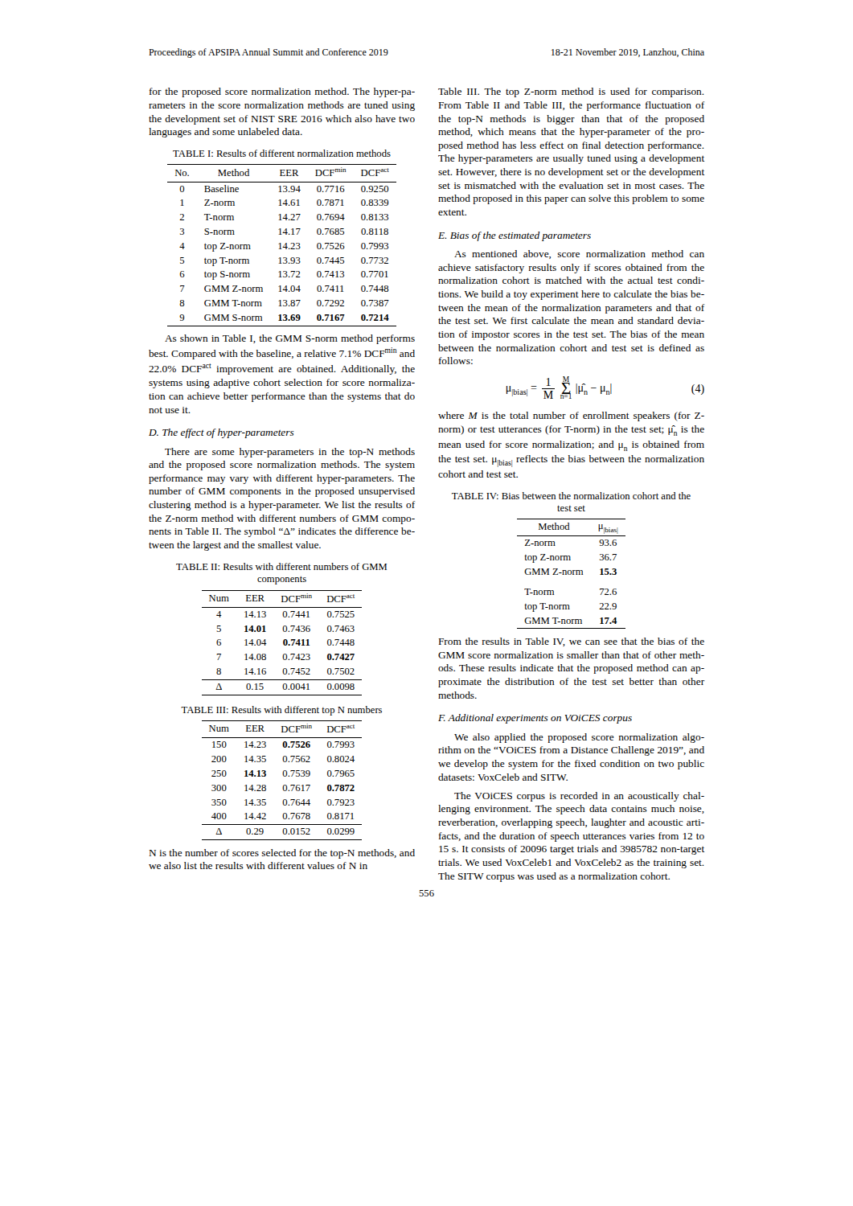Proceedings of APSIPA Annual Summit and Conference 2019 18-21 November 2019, Lanzhou, China
for the proposed score normalization method. The hyper-parameters in the score normalization methods are tuned using the development set of NIST SRE 2016 which also have two languages and some unlabeled data.
TABLE I: Results of different normalization methods
| No. | Method | EER | DCF min | DCF act |
| --- | --- | --- | --- | --- |
| 0 | Baseline | 13.94 | 0.7716 | 0.9250 |
| 1 | Z-norm | 14.61 | 0.7871 | 0.8339 |
| 2 | T-norm | 14.27 | 0.7694 | 0.8133 |
| 3 | S-norm | 14.17 | 0.7685 | 0.8118 |
| 4 | top Z-norm | 14.23 | 0.7526 | 0.7993 |
| 5 | top T-norm | 13.93 | 0.7445 | 0.7732 |
| 6 | top S-norm | 13.72 | 0.7413 | 0.7701 |
| 7 | GMM Z-norm | 14.04 | 0.7411 | 0.7448 |
| 8 | GMM T-norm | 13.87 | 0.7292 | 0.7387 |
| 9 | GMM S-norm | 13.69 | 0.7167 | 0.7214 |
As shown in Table I, the GMM S-norm method performs best. Compared with the baseline, a relative 7.1% DCFmin and 22.0% DCFact improvement are obtained. Additionally, the systems using adaptive cohort selection for score normalization can achieve better performance than the systems that do not use it.
D. The effect of hyper-parameters
There are some hyper-parameters in the top-N methods and the proposed score normalization methods. The system performance may vary with different hyper-parameters. The number of GMM components in the proposed unsupervised clustering method is a hyper-parameter. We list the results of the Z-norm method with different numbers of GMM components in Table II. The symbol “Δ” indicates the difference between the largest and the smallest value.
TABLE II: Results with different numbers of GMM
components
| Num | EER | DCF min | DCF act |
| --- | --- | --- | --- |
| 4 | 14.13 | 0.7441 | 0.7525 |
| 5 | 14.01 | 0.7436 | 0.7463 |
| 6 | 14.04 | 0.7411 | 0.7448 |
| 7 | 14.08 | 0.7423 | 0.7427 |
| 8 | 14.16 | 0.7452 | 0.7502 |
| Δ | 0.15 | 0.0041 | 0.0098 |
TABLE III: Results with different top N numbers
| Num | EER | DCF min | DCF act |
| --- | --- | --- | --- |
| 150 | 14.23 | 0.7526 | 0.7993 |
| 200 | 14.35 | 0.7562 | 0.8024 |
| 250 | 14.13 | 0.7539 | 0.7965 |
| 300 | 14.28 | 0.7617 | 0.7872 |
| 350 | 14.35 | 0.7644 | 0.7923 |
| 400 | 14.42 | 0.7678 | 0.8171 |
| Δ | 0.29 | 0.0152 | 0.0299 |
N is the number of scores selected for the top-N methods, and we also list the results with different values of N in
Table III. The top Z-norm method is used for comparison. From Table II and Table III, the performance fluctuation of the top-N methods is bigger than that of the proposed method, which means that the hyper-parameter of the proposed method has less effect on final detection performance. The hyper-parameters are usually tuned using a development set. However, there is no development set or the development set is mismatched with the evaluation set in most cases. The method proposed in this paper can solve this problem to some extent.
E. Bias of the estimated parameters
As mentioned above, score normalization method can achieve satisfactory results only if scores obtained from the normalization cohort is matched with the actual test conditions. We build a toy experiment here to calculate the bias between the mean of the normalization parameters and that of the test set. We first calculate the mean and standard deviation of impostor scores in the test set. The bias of the mean between the normalization cohort and test set is defined as follows:
μ|bias| = 1 M ΣMn=1 |μ̂n − μn|
(4)
where M is the total number of enrollment speakers (for Z-norm) or test utterances (for T-norm) in the test set; μ̂n is the mean used for score normalization; and μn is obtained from the test set. μ|bias| reflects the bias between the normalization cohort and test set.
TABLE IV: Bias between the normalization cohort and the
test set
| Method | μ /bias/ |
| --- | --- |
| Z-norm | 93.6 |
| top Z-norm | 36.7 |
| GMM Z-norm | 15.3 |
| T-norm | 72.6 |
| top T-norm | 22.9 |
| GMM T-norm | 17.4 |
From the results in Table IV, we can see that the bias of the GMM score normalization is smaller than that of other methods. These results indicate that the proposed method can approximate the distribution of the test set better than other methods.
F. Additional experiments on VOiCES corpus
We also applied the proposed score normalization algorithm on the “VOiCES from a Distance Challenge 2019”, and we develop the system for the fixed condition on two public datasets: VoxCeleb and SITW.
The VOiCES corpus is recorded in an acoustically challenging environment. The speech data contains much noise, reverberation, overlapping speech, laughter and acoustic artifacts, and the duration of speech utterances varies from 12 to 15 s. It consists of 20096 target trials and 3985782 non-target trials. We used VoxCeleb1 and VoxCeleb2 as the training set. The SITW corpus was used as a normalization cohort.
556